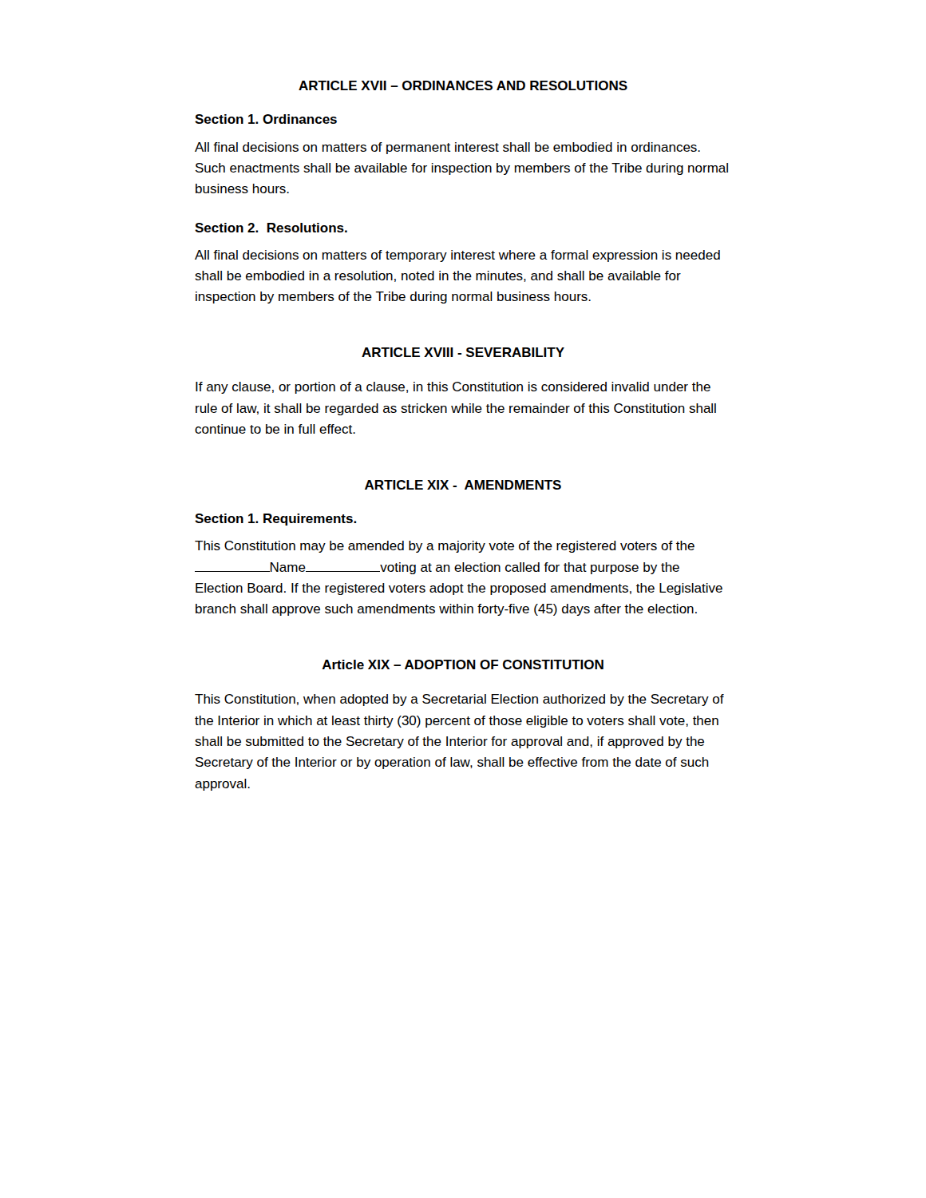Article XVII – Ordinances and Resolutions
Section 1. Ordinances
All final decisions on matters of permanent interest shall be embodied in ordinances. Such enactments shall be available for inspection by members of the Tribe during normal business hours.
Section 2. Resolutions.
All final decisions on matters of temporary interest where a formal expression is needed shall be embodied in a resolution, noted in the minutes, and shall be available for inspection by members of the Tribe during normal business hours.
ARTICLE XVIII - SEVERABILITY
If any clause, or portion of a clause, in this Constitution is considered invalid under the rule of law, it shall be regarded as stricken while the remainder of this Constitution shall continue to be in full effect.
ARTICLE XIX - AMENDMENTS
Section 1. Requirements.
This Constitution may be amended by a majority vote of the registered voters of the Name voting at an election called for that purpose by the Election Board. If the registered voters adopt the proposed amendments, the Legislative branch shall approve such amendments within forty-five (45) days after the election.
Article XIX – ADOPTION OF CONSTITUTION
This Constitution, when adopted by a Secretarial Election authorized by the Secretary of the Interior in which at least thirty (30) percent of those eligible to voters shall vote, then shall be submitted to the Secretary of the Interior for approval and, if approved by the Secretary of the Interior or by operation of law, shall be effective from the date of such approval.